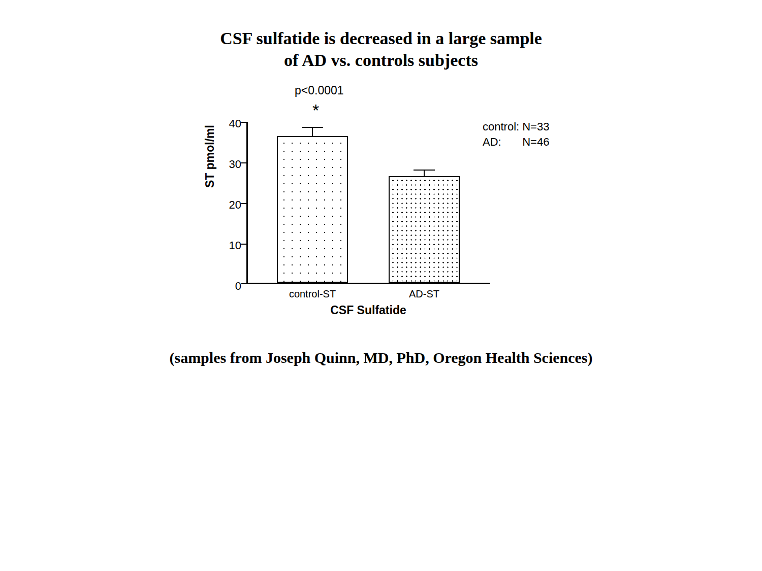CSF sulfatide is decreased in a large sample
of AD vs. controls subjects
p<0.0001
*
| control: | N=33 |
| AD: | N=46 |
ST pmol/ml
40
30
20
10
0
control-ST
AD-ST
CSF Sulfatide
(samples from Joseph Quinn, MD, PhD, Oregon Health Sciences)